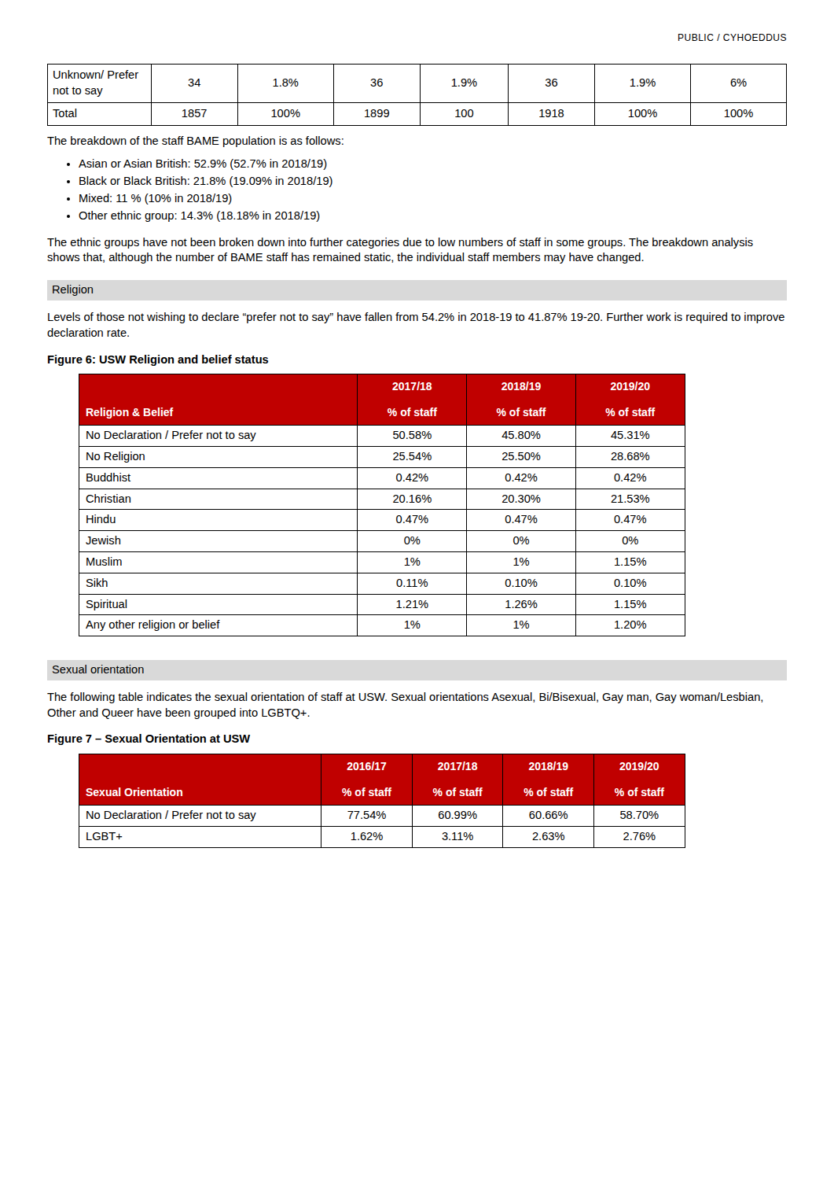PUBLIC / CYHOEDDUS
| Unknown/ Prefer not to say | 34 | 1.8% | 36 | 1.9% | 36 | 1.9% | 6% |
| Total | 1857 | 100% | 1899 | 100 | 1918 | 100% | 100% |
The breakdown of the staff BAME population is as follows:
Asian or Asian British: 52.9% (52.7% in 2018/19)
Black or Black British: 21.8% (19.09% in 2018/19)
Mixed: 11 % (10% in 2018/19)
Other ethnic group: 14.3% (18.18% in 2018/19)
The ethnic groups have not been broken down into further categories due to low numbers of staff in some groups. The breakdown analysis shows that, although the number of BAME staff has remained static, the individual staff members may have changed.
Religion
Levels of those not wishing to declare “prefer not to say” have fallen from 54.2% in 2018-19 to 41.87% 19-20. Further work is required to improve declaration rate.
Figure 6: USW Religion and belief status
| Religion & Belief | 2017/18 % of staff | 2018/19 % of staff | 2019/20 % of staff |
| --- | --- | --- | --- |
| No Declaration / Prefer not to say | 50.58% | 45.80% | 45.31% |
| No Religion | 25.54% | 25.50% | 28.68% |
| Buddhist | 0.42% | 0.42% | 0.42% |
| Christian | 20.16% | 20.30% | 21.53% |
| Hindu | 0.47% | 0.47% | 0.47% |
| Jewish | 0% | 0% | 0% |
| Muslim | 1% | 1% | 1.15% |
| Sikh | 0.11% | 0.10% | 0.10% |
| Spiritual | 1.21% | 1.26% | 1.15% |
| Any other religion or belief | 1% | 1% | 1.20% |
Sexual orientation
The following table indicates the sexual orientation of staff at USW. Sexual orientations Asexual, Bi/Bisexual, Gay man, Gay woman/Lesbian, Other and Queer have been grouped into LGBTQ+.
Figure 7 – Sexual Orientation at USW
| Sexual Orientation | 2016/17 % of staff | 2017/18 % of staff | 2018/19 % of staff | 2019/20 % of staff |
| --- | --- | --- | --- | --- |
| No Declaration / Prefer not to say | 77.54% | 60.99% | 60.66% | 58.70% |
| LGBT+ | 1.62% | 3.11% | 2.63% | 2.76% |